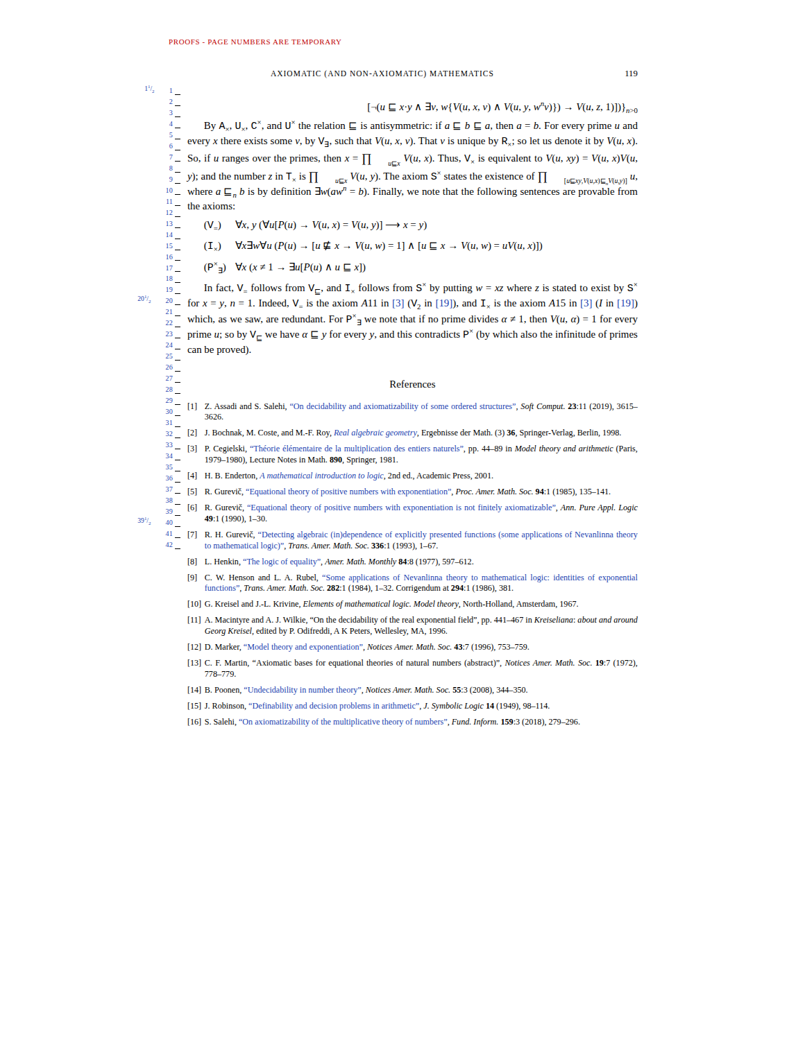Proofs - page numbers are temporary
Axiomatic (and non-axiomatic) mathematics 119
11/21
2
3
4
5
6
7
8
9
10
11
12
13
14
15
16
17
18
19
201/220
21
22
23
24
25
26
27
28
29
30
31
32
33
34
35
36
37
38
39
391/240
41
42
[¬(u ⊑ x·y ∧ ∃v, w{V(u, x, v) ∧ V(u, y, wnv)}) → V(u, z, 1)])}n>0
By A×, U×, C×, and U× the relation ⊑ is antisymmetric: if a ⊑ b ⊑ a, then a = b. For every prime u and every x there exists some v, by V∃, such that V(u, x, v). That v is unique by R×; so let us denote it by V(u, x). So, if u ranges over the primes, then x = ∏u⊑x V(u, x). Thus, V× is equivalent to V(u, xy) = V(u, x)V(u, y); and the number z in T× is ∏u⊑x V(u, y). The axiom S× states the existence of ∏[u⊑xy,V(u,x)⊑nV(u,y)] u, where a ⊑n b is by definition ∃w(awn = b). Finally, we note that the following sentences are provable from the axioms:
(V=) ∀x, y (∀u[P(u) → V(u, x) = V(u, y)] ⟶ x = y)
(I×) ∀x∃w∀u (P(u) → [u ⋢ x → V(u, w) = 1] ∧ [u ⊑ x → V(u, w) = uV(u, x)])
(P×∃) ∀x (x ≠ 1 → ∃u[P(u) ∧ u ⊑ x])
In fact, V= follows from V⊑, and I× follows from S× by putting w = xz where z is stated to exist by S× for x = y, n = 1. Indeed, V= is the axiom A11 in [3] (V2 in [19]), and I× is the axiom A15 in [3] (I in [19]) which, as we saw, are redundant. For P×∃ we note that if no prime divides α ≠ 1, then V(u, α) = 1 for every prime u; so by V⊑ we have α ⊑ y for every y, and this contradicts P× (by which also the infinitude of primes can be proved).
References
[1] Z. Assadi and S. Salehi, “On decidability and axiomatizability of some ordered structures”, Soft Comput. 23:11 (2019), 3615–3626.
[2] J. Bochnak, M. Coste, and M.-F. Roy, Real algebraic geometry, Ergebnisse der Math. (3) 36, Springer-Verlag, Berlin, 1998.
[3] P. Cegielski, “Théorie élémentaire de la multiplication des entiers naturels”, pp. 44–89 in Model theory and arithmetic (Paris, 1979–1980), Lecture Notes in Math. 890, Springer, 1981.
[4] H. B. Enderton, A mathematical introduction to logic, 2nd ed., Academic Press, 2001.
[5] R. Gurevič, “Equational theory of positive numbers with exponentiation”, Proc. Amer. Math. Soc. 94:1 (1985), 135–141.
[6] R. Gurevič, “Equational theory of positive numbers with exponentiation is not finitely axiomatizable”, Ann. Pure Appl. Logic 49:1 (1990), 1–30.
[7] R. H. Gurevič, “Detecting algebraic (in)dependence of explicitly presented functions (some applications of Nevanlinna theory to mathematical logic)”, Trans. Amer. Math. Soc. 336:1 (1993), 1–67.
[8] L. Henkin, “The logic of equality”, Amer. Math. Monthly 84:8 (1977), 597–612.
[9] C. W. Henson and L. A. Rubel, “Some applications of Nevanlinna theory to mathematical logic: identities of exponential functions”, Trans. Amer. Math. Soc. 282:1 (1984), 1–32. Corrigendum at 294:1 (1986), 381.
[10] G. Kreisel and J.-L. Krivine, Elements of mathematical logic. Model theory, North-Holland, Amsterdam, 1967.
[11] A. Macintyre and A. J. Wilkie, “On the decidability of the real exponential field”, pp. 441–467 in Kreiseliana: about and around Georg Kreisel, edited by P. Odifreddi, A K Peters, Wellesley, MA, 1996.
[12] D. Marker, “Model theory and exponentiation”, Notices Amer. Math. Soc. 43:7 (1996), 753–759.
[13] C. F. Martin, “Axiomatic bases for equational theories of natural numbers (abstract)”, Notices Amer. Math. Soc. 19:7 (1972), 778–779.
[14] B. Poonen, “Undecidability in number theory”, Notices Amer. Math. Soc. 55:3 (2008), 344–350.
[15] J. Robinson, “Definability and decision problems in arithmetic”, J. Symbolic Logic 14 (1949), 98–114.
[16] S. Salehi, “On axiomatizability of the multiplicative theory of numbers”, Fund. Inform. 159:3 (2018), 279–296.